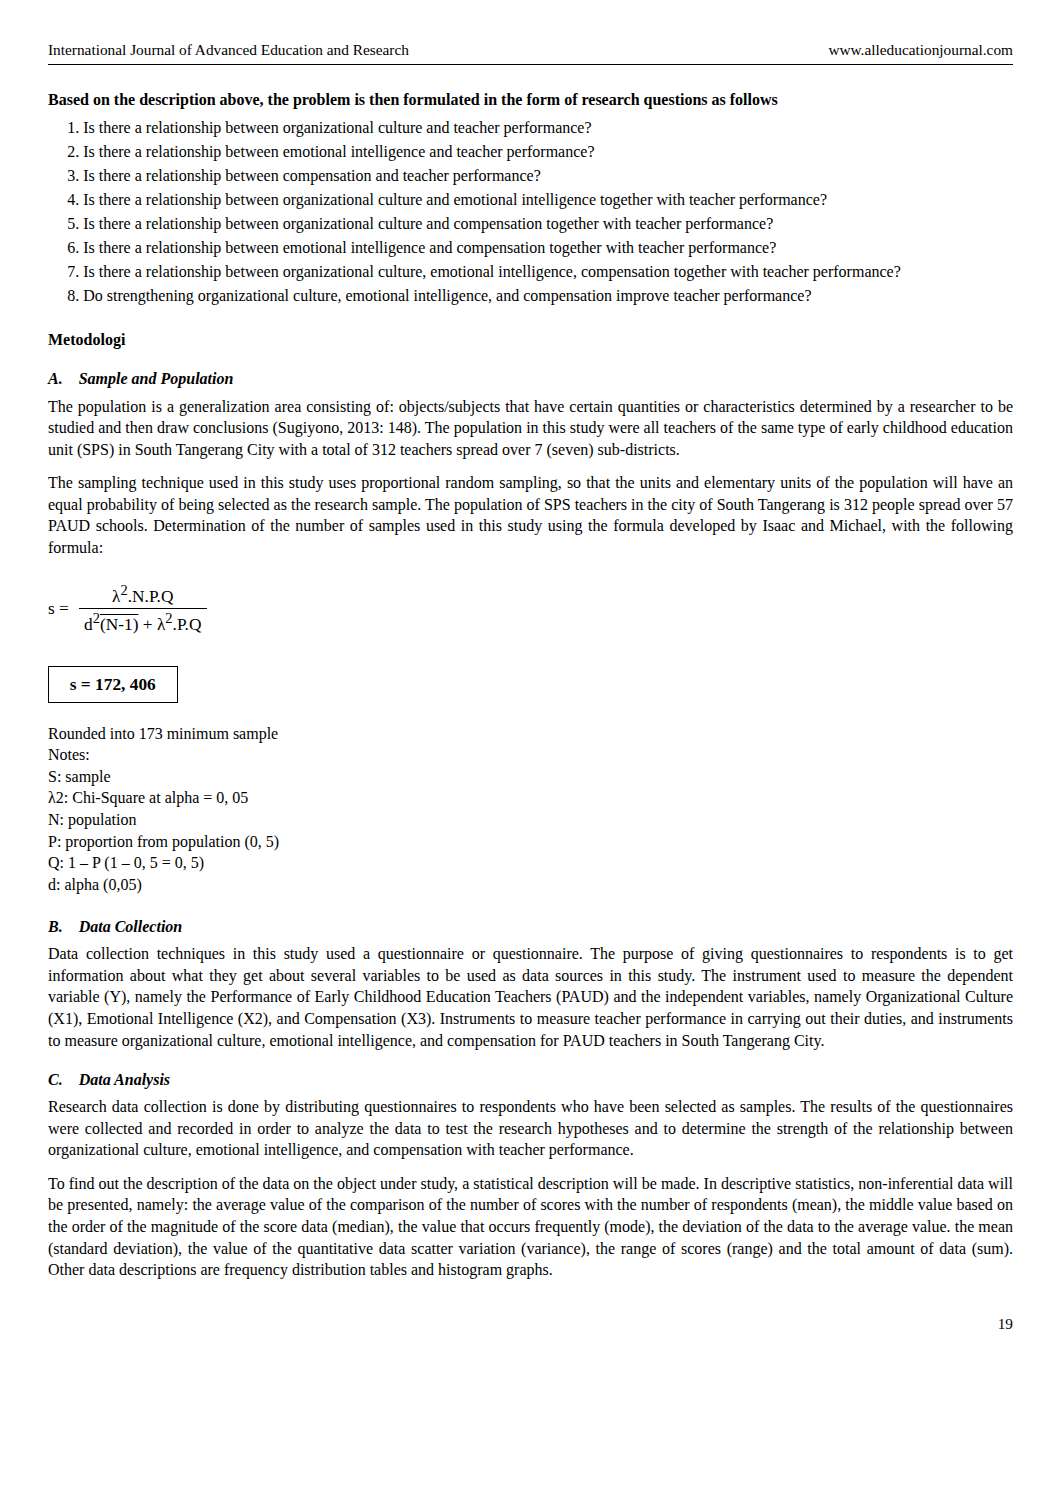International Journal of Advanced Education and Research www.alleducationjournal.com
Based on the description above, the problem is then formulated in the form of research questions as follows
Is there a relationship between organizational culture and teacher performance?
Is there a relationship between emotional intelligence and teacher performance?
Is there a relationship between compensation and teacher performance?
Is there a relationship between organizational culture and emotional intelligence together with teacher performance?
Is there a relationship between organizational culture and compensation together with teacher performance?
Is there a relationship between emotional intelligence and compensation together with teacher performance?
Is there a relationship between organizational culture, emotional intelligence, compensation together with teacher performance?
Do strengthening organizational culture, emotional intelligence, and compensation improve teacher performance?
Metodologi
A. Sample and Population
The population is a generalization area consisting of: objects/subjects that have certain quantities or characteristics determined by a researcher to be studied and then draw conclusions (Sugiyono, 2013: 148). The population in this study were all teachers of the same type of early childhood education unit (SPS) in South Tangerang City with a total of 312 teachers spread over 7 (seven) sub-districts.
The sampling technique used in this study uses proportional random sampling, so that the units and elementary units of the population will have an equal probability of being selected as the research sample. The population of SPS teachers in the city of South Tangerang is 312 people spread over 57 PAUD schools. Determination of the number of samples used in this study using the formula developed by Isaac and Michael, with the following formula:
s = λ2.N.P.Q d2(N-1) + λ2.P.Q
s = 172, 406
Rounded into 173 minimum sample
Notes:
S: sample
λ2: Chi-Square at alpha = 0, 05
N: population
P: proportion from population (0, 5)
Q: 1 – P (1 – 0, 5 = 0, 5)
d: alpha (0,05)
B. Data Collection
Data collection techniques in this study used a questionnaire or questionnaire. The purpose of giving questionnaires to respondents is to get information about what they get about several variables to be used as data sources in this study. The instrument used to measure the dependent variable (Y), namely the Performance of Early Childhood Education Teachers (PAUD) and the independent variables, namely Organizational Culture (X1), Emotional Intelligence (X2), and Compensation (X3). Instruments to measure teacher performance in carrying out their duties, and instruments to measure organizational culture, emotional intelligence, and compensation for PAUD teachers in South Tangerang City.
C. Data Analysis
Research data collection is done by distributing questionnaires to respondents who have been selected as samples. The results of the questionnaires were collected and recorded in order to analyze the data to test the research hypotheses and to determine the strength of the relationship between organizational culture, emotional intelligence, and compensation with teacher performance.
To find out the description of the data on the object under study, a statistical description will be made. In descriptive statistics, non-inferential data will be presented, namely: the average value of the comparison of the number of scores with the number of respondents (mean), the middle value based on the order of the magnitude of the score data (median), the value that occurs frequently (mode), the deviation of the data to the average value. the mean (standard deviation), the value of the quantitative data scatter variation (variance), the range of scores (range) and the total amount of data (sum). Other data descriptions are frequency distribution tables and histogram graphs.
19